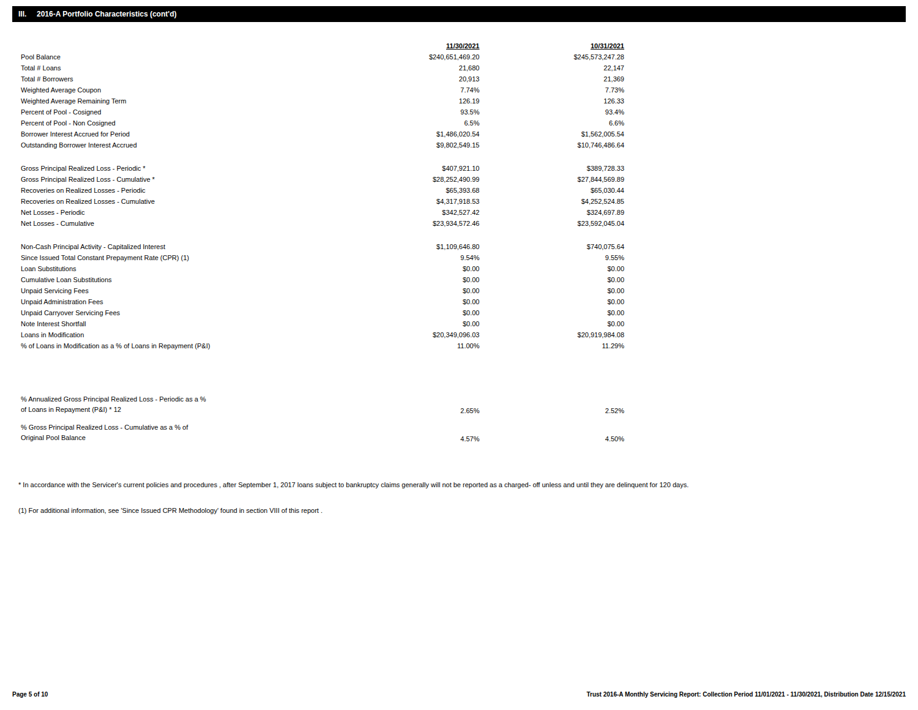III. 2016-A Portfolio Characteristics (cont'd)
| | 11/30/2021 | 10/31/2021 |
| Pool Balance | $240,651,469.20 | $245,573,247.28 |
| Total # Loans | 21,680 | 22,147 |
| Total # Borrowers | 20,913 | 21,369 |
| Weighted Average Coupon | 7.74% | 7.73% |
| Weighted Average Remaining Term | 126.19 | 126.33 |
| Percent of Pool - Cosigned | 93.5% | 93.4% |
| Percent of Pool - Non Cosigned | 6.5% | 6.6% |
| Borrower Interest Accrued for Period | $1,486,020.54 | $1,562,005.54 |
| Outstanding Borrower Interest Accrued | $9,802,549.15 | $10,746,486.64 |
| Gross Principal Realized Loss - Periodic * | $407,921.10 | $389,728.33 |
| Gross Principal Realized Loss - Cumulative * | $28,252,490.99 | $27,844,569.89 |
| Recoveries on Realized Losses - Periodic | $65,393.68 | $65,030.44 |
| Recoveries on Realized Losses - Cumulative | $4,317,918.53 | $4,252,524.85 |
| Net Losses - Periodic | $342,527.42 | $324,697.89 |
| Net Losses - Cumulative | $23,934,572.46 | $23,592,045.04 |
| Non-Cash Principal Activity - Capitalized Interest | $1,109,646.80 | $740,075.64 |
| Since Issued Total Constant Prepayment Rate (CPR) (1) | 9.54% | 9.55% |
| Loan Substitutions | $0.00 | $0.00 |
| Cumulative Loan Substitutions | $0.00 | $0.00 |
| Unpaid Servicing Fees | $0.00 | $0.00 |
| Unpaid Administration Fees | $0.00 | $0.00 |
| Unpaid Carryover Servicing Fees | $0.00 | $0.00 |
| Note Interest Shortfall | $0.00 | $0.00 |
| Loans in Modification | $20,349,096.03 | $20,919,984.08 |
| % of Loans in Modification as a % of Loans in Repayment (P&I) | 11.00% | 11.29% |
| % Annualized Gross Principal Realized Loss - Periodic as a % of Loans in Repayment (P&I) * 12 | 2.65% | 2.52% |
| % Gross Principal Realized Loss - Cumulative as a % of Original Pool Balance | 4.57% | 4.50% |
* In accordance with the Servicer's current policies and procedures , after September 1, 2017 loans subject to bankruptcy claims generally will not be reported as a charged- off unless and until they are delinquent for 120 days.
(1) For additional information, see 'Since Issued CPR Methodology' found in section VIII of this report .
Page 5 of 10 Trust 2016-A Monthly Servicing Report: Collection Period 11/01/2021 - 11/30/2021, Distribution Date 12/15/2021